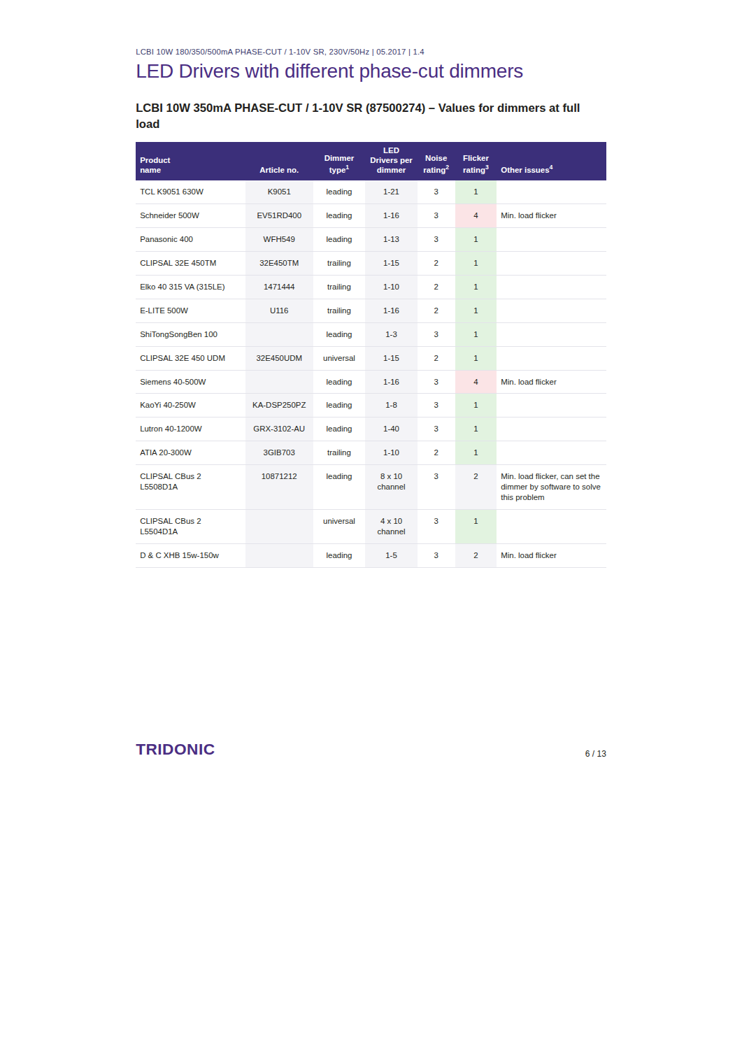LCBI 10W 180/350/500mA PHASE-CUT / 1-10V SR, 230V/50Hz | 05.2017 | 1.4
LED Drivers with different phase-cut dimmers
LCBI 10W 350mA PHASE-CUT / 1-10V SR (87500274) – Values for dimmers at full load
| Product name | Article no. | Dimmer type 1 | LED Drivers per dimmer | Noise rating 2 | Flicker rating 3 | Other issues 4 |
| --- | --- | --- | --- | --- | --- | --- |
| TCL K9051 630W | K9051 | leading | 1-21 | 3 | 1 | |
| Schneider 500W | EV51RD400 | leading | 1-16 | 3 | 4 | Min. load flicker |
| Panasonic 400 | WFH549 | leading | 1-13 | 3 | 1 | |
| CLIPSAL 32E 450TM | 32E450TM | trailing | 1-15 | 2 | 1 | |
| Elko 40 315 VA (315LE) | 1471444 | trailing | 1-10 | 2 | 1 | |
| E-LITE 500W | U116 | trailing | 1-16 | 2 | 1 | |
| ShiTongSongBen 100 | | leading | 1-3 | 3 | 1 | |
| CLIPSAL 32E 450 UDM | 32E450UDM | universal | 1-15 | 2 | 1 | |
| Siemens 40-500W | | leading | 1-16 | 3 | 4 | Min. load flicker |
| KaoYi 40-250W | KA-DSP250PZ | leading | 1-8 | 3 | 1 | |
| Lutron 40-1200W | GRX-3102-AU | leading | 1-40 | 3 | 1 | |
| ATIA 20-300W | 3GIB703 | trailing | 1-10 | 2 | 1 | |
| CLIPSAL CBus 2 L5508D1A | 10871212 | leading | 8 x 10 channel | 3 | 2 | Min. load flicker, can set the dimmer by software to solve this problem |
| CLIPSAL CBus 2 L5504D1A | | universal | 4 x 10 channel | 3 | 1 | |
| D & C XHB 15w-150w | | leading | 1-5 | 3 | 2 | Min. load flicker |
TRIDONIC
6 / 13